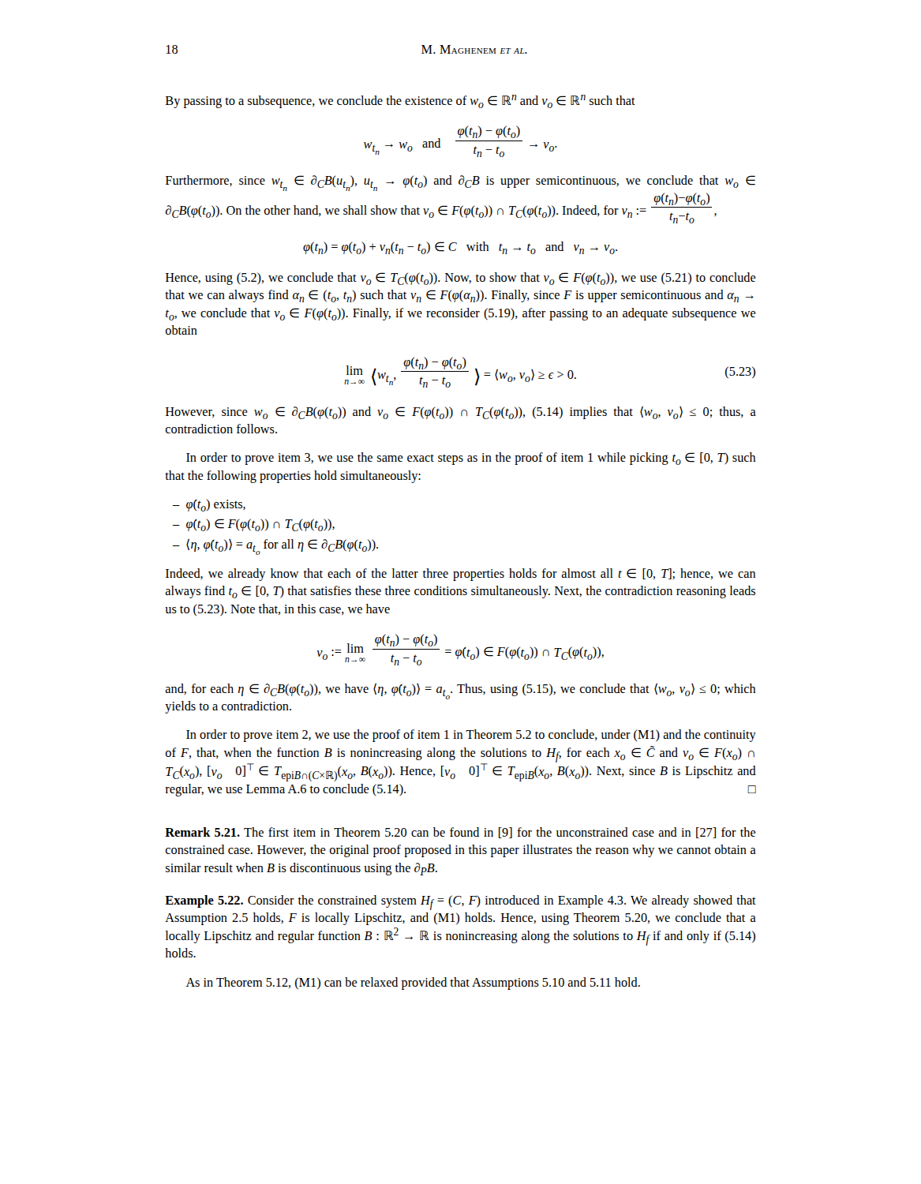18
M. Maghenem et al.
By passing to a subsequence, we conclude the existence of wo ∈ ℝn and vo ∈ ℝn such that
wtn → wo and φ(tn) − φ(to) tn − to → vo.
Furthermore, since wtn ∈ ∂CB(utn), utn → φ(to) and ∂CB is upper semicontinuous, we conclude that wo ∈ ∂CB(φ(to)). On the other hand, we shall show that vo ∈ F(φ(to)) ∩ TC(φ(to)). Indeed, for vn := φ(tn)−φ(to) tn−to,
φ(tn) = φ(to) + vn(tn − to) ∈ C with tn → to and vn → vo.
Hence, using (5.2), we conclude that vo ∈ TC(φ(to)). Now, to show that vo ∈ F(φ(to)), we use (5.21) to conclude that we can always find αn ∈ (to, tn) such that vn ∈ F(φ(αn)). Finally, since F is upper semicontinuous and αn → to, we conclude that vo ∈ F(φ(to)). Finally, if we reconsider (5.19), after passing to an adequate subsequence we obtain
lim n→∞ ⟨wtn, φ(tn) − φ(to) tn − to ⟩ = ⟨wo, vo⟩ ≥ ϵ > 0. (5.23)
However, since wo ∈ ∂CB(φ(to)) and vo ∈ F(φ(to)) ∩ TC(φ(to)), (5.14) implies that ⟨wo, vo⟩ ≤ 0; thus, a contradiction follows.
In order to prove item 3, we use the same exact steps as in the proof of item 1 while picking to ∈ [0, T) such that the following properties hold simultaneously:
φ̇(to) exists,
φ̇(to) ∈ F(φ(to)) ∩ TC(φ(to)),
⟨η, φ̇(to)⟩ = ato for all η ∈ ∂CB(φ(to)).
Indeed, we already know that each of the latter three properties holds for almost all t ∈ [0, T]; hence, we can always find to ∈ [0, T) that satisfies these three conditions simultaneously. Next, the contradiction reasoning leads us to (5.23). Note that, in this case, we have
vo := lim n→∞ φ(tn) − φ(to) tn − to = φ̇(to) ∈ F(φ(to)) ∩ TC(φ(to)),
and, for each η ∈ ∂CB(φ(to)), we have ⟨η, φ̇(to)⟩ = ato. Thus, using (5.15), we conclude that ⟨wo, vo⟩ ≤ 0; which yields to a contradiction.
In order to prove item 2, we use the proof of item 1 in Theorem 5.2 to conclude, under (M1) and the continuity of F, that, when the function B is nonincreasing along the solutions to Hf, for each xo ∈ C̃ and vo ∈ F(xo) ∩ TC(xo), [vo 0]⊤ ∈ TepiB∩(C×ℝ)(xo, B(xo)). Hence, [vo 0]⊤ ∈ TepiB(xo, B(xo)). Next, since B is Lipschitz and regular, we use Lemma A.6 to conclude (5.14). □
Remark 5.21. The first item in Theorem 5.20 can be found in [9] for the unconstrained case and in [27] for the constrained case. However, the original proof proposed in this paper illustrates the reason why we cannot obtain a similar result when B is discontinuous using the ∂PB.
Example 5.22. Consider the constrained system Hf = (C, F) introduced in Example 4.3. We already showed that Assumption 2.5 holds, F is locally Lipschitz, and (M1) holds. Hence, using Theorem 5.20, we conclude that a locally Lipschitz and regular function B : ℝ2 → ℝ is nonincreasing along the solutions to Hf if and only if (5.14) holds.
As in Theorem 5.12, (M1) can be relaxed provided that Assumptions 5.10 and 5.11 hold.